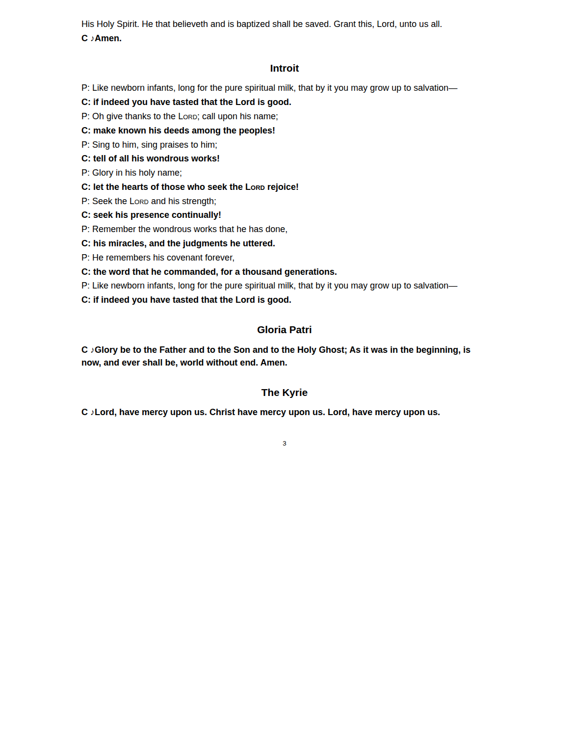His Holy Spirit. He that believeth and is baptized shall be saved. Grant this, Lord, unto us all.
C ♪Amen.
Introit
P: Like newborn infants, long for the pure spiritual milk, that by it you may grow up to salvation—
C: if indeed you have tasted that the Lord is good.
P: Oh give thanks to the Lord; call upon his name;
C: make known his deeds among the peoples!
P: Sing to him, sing praises to him;
C: tell of all his wondrous works!
P: Glory in his holy name;
C: let the hearts of those who seek the Lord rejoice!
P: Seek the Lord and his strength;
C: seek his presence continually!
P: Remember the wondrous works that he has done,
C: his miracles, and the judgments he uttered.
P: He remembers his covenant forever,
C: the word that he commanded, for a thousand generations.
P: Like newborn infants, long for the pure spiritual milk, that by it you may grow up to salvation—
C: if indeed you have tasted that the Lord is good.
Gloria Patri
C ♪Glory be to the Father and to the Son and to the Holy Ghost; As it was in the beginning, is now, and ever shall be, world without end. Amen.
The Kyrie
C ♪Lord, have mercy upon us. Christ have mercy upon us. Lord, have mercy upon us.
3